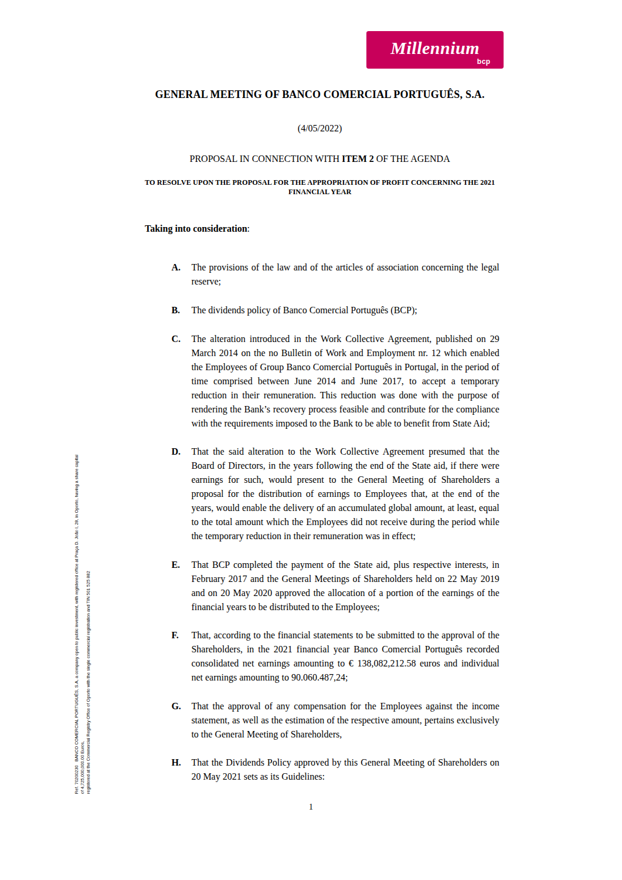Millennium bcp
Ref. 70200230 BANCO COMERCIAL PORTUGUÊS, S.A, a company open to public investment, with registered office at Praça D. João I, 28, in Oporto, having a share capital of 4,725,000,000.00 Euros, registered at the Commercial Registry Office of Oporto with the single commercial registration and TIN 501 525 882
GENERAL MEETING OF BANCO COMERCIAL PORTUGUÊS, S.A.
(4/05/2022)
PROPOSAL IN CONNECTION WITH ITEM 2 OF THE AGENDA
To resolve upon the proposal for the appropriation of profit concerning the 2021 financial year
Taking into consideration:
A. The provisions of the law and of the articles of association concerning the legal reserve;
B. The dividends policy of Banco Comercial Português (BCP);
C. The alteration introduced in the Work Collective Agreement, published on 29 March 2014 on the no Bulletin of Work and Employment nr. 12 which enabled the Employees of Group Banco Comercial Português in Portugal, in the period of time comprised between June 2014 and June 2017, to accept a temporary reduction in their remuneration. This reduction was done with the purpose of rendering the Bank’s recovery process feasible and contribute for the compliance with the requirements imposed to the Bank to be able to benefit from State Aid;
D. That the said alteration to the Work Collective Agreement presumed that the Board of Directors, in the years following the end of the State aid, if there were earnings for such, would present to the General Meeting of Shareholders a proposal for the distribution of earnings to Employees that, at the end of the years, would enable the delivery of an accumulated global amount, at least, equal to the total amount which the Employees did not receive during the period while the temporary reduction in their remuneration was in effect;
E. That BCP completed the payment of the State aid, plus respective interests, in February 2017 and the General Meetings of Shareholders held on 22 May 2019 and on 20 May 2020 approved the allocation of a portion of the earnings of the financial years to be distributed to the Employees;
F. That, according to the financial statements to be submitted to the approval of the Shareholders, in the 2021 financial year Banco Comercial Português recorded consolidated net earnings amounting to € 138,082,212.58 euros and individual net earnings amounting to 90.060.487,24;
G. That the approval of any compensation for the Employees against the income statement, as well as the estimation of the respective amount, pertains exclusively to the General Meeting of Shareholders,
H. That the Dividends Policy approved by this General Meeting of Shareholders on 20 May 2021 sets as its Guidelines:
1